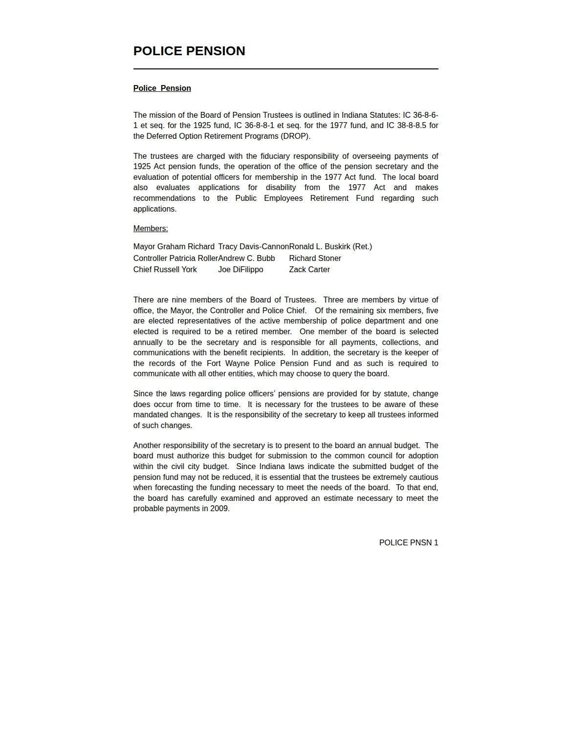POLICE PENSION
Police Pension
The mission of the Board of Pension Trustees is outlined in Indiana Statutes: IC 36-8-6-1 et seq. for the 1925 fund, IC 36-8-8-1 et seq. for the 1977 fund, and IC 38-8-8.5 for the Deferred Option Retirement Programs (DROP).
The trustees are charged with the fiduciary responsibility of overseeing payments of 1925 Act pension funds, the operation of the office of the pension secretary and the evaluation of potential officers for membership in the 1977 Act fund. The local board also evaluates applications for disability from the 1977 Act and makes recommendations to the Public Employees Retirement Fund regarding such applications.
Members:
| Mayor Graham Richard | Tracy Davis-Cannon | Ronald L. Buskirk (Ret.) |
| Controller Patricia Roller | Andrew C. Bubb | Richard Stoner |
| Chief Russell York | Joe DiFilippo | Zack Carter |
There are nine members of the Board of Trustees. Three are members by virtue of office, the Mayor, the Controller and Police Chief. Of the remaining six members, five are elected representatives of the active membership of police department and one elected is required to be a retired member. One member of the board is selected annually to be the secretary and is responsible for all payments, collections, and communications with the benefit recipients. In addition, the secretary is the keeper of the records of the Fort Wayne Police Pension Fund and as such is required to communicate with all other entities, which may choose to query the board.
Since the laws regarding police officers’ pensions are provided for by statute, change does occur from time to time. It is necessary for the trustees to be aware of these mandated changes. It is the responsibility of the secretary to keep all trustees informed of such changes.
Another responsibility of the secretary is to present to the board an annual budget. The board must authorize this budget for submission to the common council for adoption within the civil city budget. Since Indiana laws indicate the submitted budget of the pension fund may not be reduced, it is essential that the trustees be extremely cautious when forecasting the funding necessary to meet the needs of the board. To that end, the board has carefully examined and approved an estimate necessary to meet the probable payments in 2009.
POLICE PNSN 1